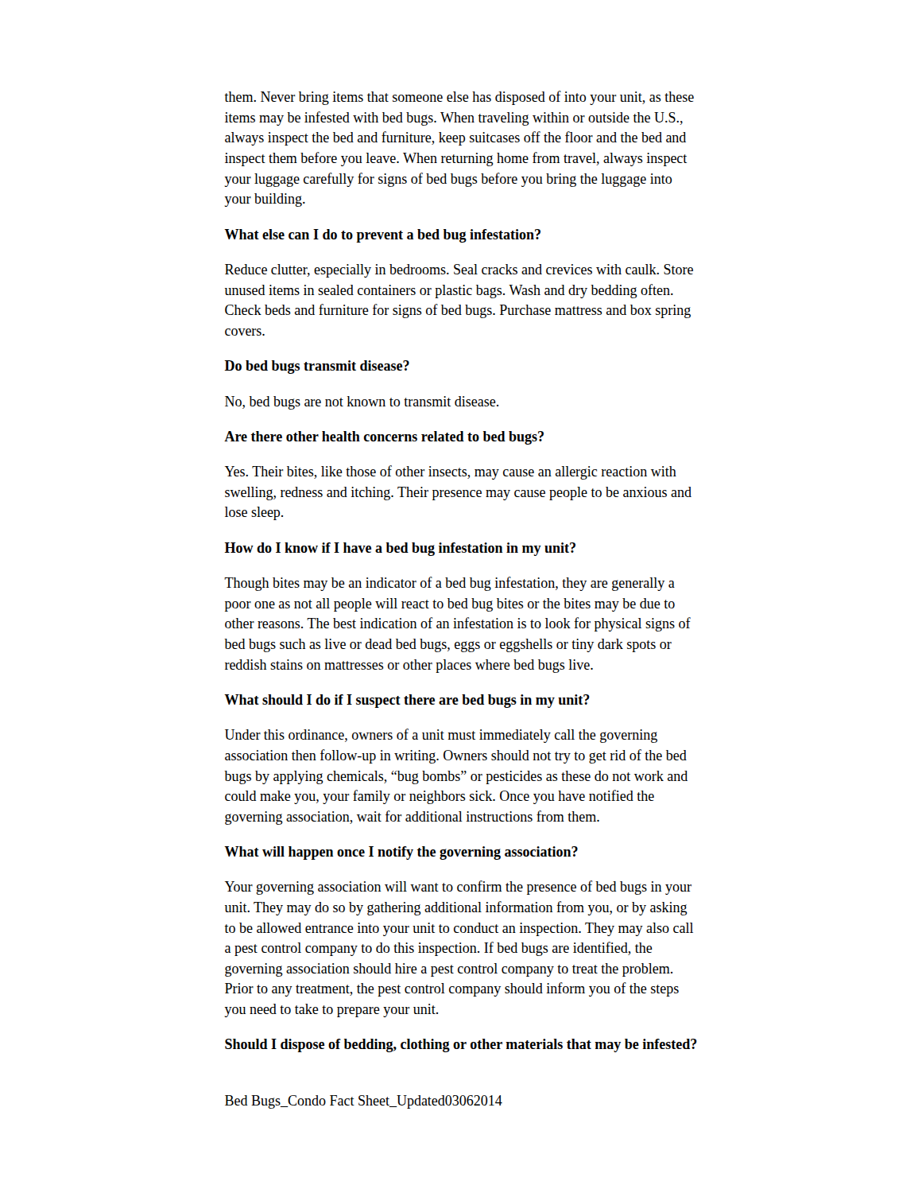them. Never bring items that someone else has disposed of into your unit, as these items may be infested with bed bugs. When traveling within or outside the U.S., always inspect the bed and furniture, keep suitcases off the floor and the bed and inspect them before you leave. When returning home from travel, always inspect your luggage carefully for signs of bed bugs before you bring the luggage into your building.
What else can I do to prevent a bed bug infestation?
Reduce clutter, especially in bedrooms. Seal cracks and crevices with caulk. Store unused items in sealed containers or plastic bags. Wash and dry bedding often. Check beds and furniture for signs of bed bugs. Purchase mattress and box spring covers.
Do bed bugs transmit disease?
No, bed bugs are not known to transmit disease.
Are there other health concerns related to bed bugs?
Yes. Their bites, like those of other insects, may cause an allergic reaction with swelling, redness and itching. Their presence may cause people to be anxious and lose sleep.
How do I know if I have a bed bug infestation in my unit?
Though bites may be an indicator of a bed bug infestation, they are generally a poor one as not all people will react to bed bug bites or the bites may be due to other reasons. The best indication of an infestation is to look for physical signs of bed bugs such as live or dead bed bugs, eggs or eggshells or tiny dark spots or reddish stains on mattresses or other places where bed bugs live.
What should I do if I suspect there are bed bugs in my unit?
Under this ordinance, owners of a unit must immediately call the governing association then follow-up in writing. Owners should not try to get rid of the bed bugs by applying chemicals, “bug bombs” or pesticides as these do not work and could make you, your family or neighbors sick. Once you have notified the governing association, wait for additional instructions from them.
What will happen once I notify the governing association?
Your governing association will want to confirm the presence of bed bugs in your unit. They may do so by gathering additional information from you, or by asking to be allowed entrance into your unit to conduct an inspection. They may also call a pest control company to do this inspection. If bed bugs are identified, the governing association should hire a pest control company to treat the problem. Prior to any treatment, the pest control company should inform you of the steps you need to take to prepare your unit.
Should I dispose of bedding, clothing or other materials that may be infested?
Bed Bugs_Condo Fact Sheet_Updated03062014